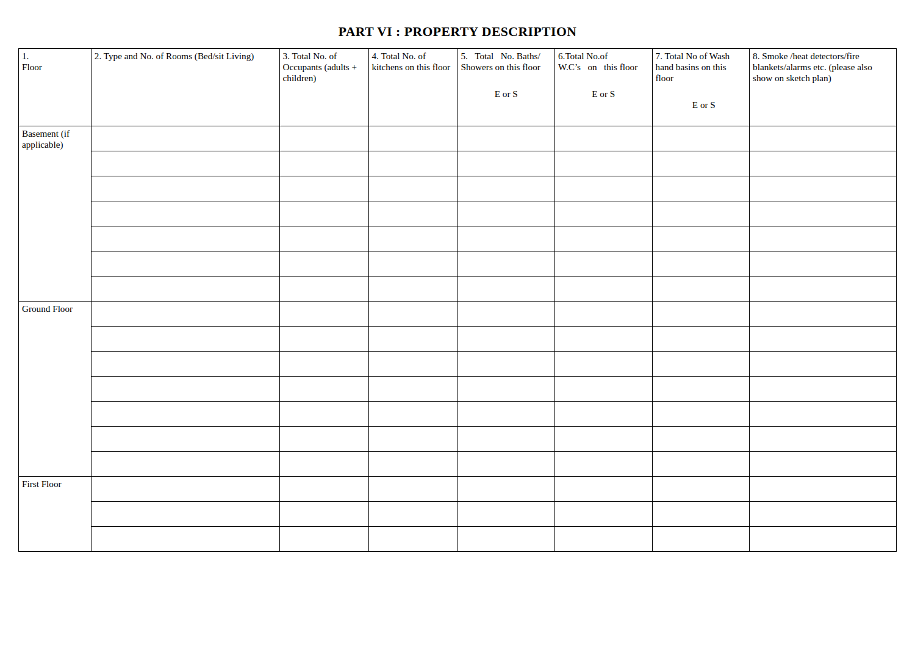PART VI : PROPERTY DESCRIPTION
| 1. Floor | 2. Type and No. of Rooms (Bed/sit Living) | 3. Total No. of Occupants (adults + children) | 4. Total No. of kitchens on this floor | 5. Total No. Baths/ Showers on this floor E or S | 6.Total No.of W.C’s on this floor E or S | 7. Total No of Wash hand basins on this floor E or S | 8. Smoke /heat detectors/fire blankets/alarms etc. (please also show on sketch plan) |
| --- | --- | --- | --- | --- | --- | --- | --- |
| Basement (if applicable) | | | | | | | |
| Ground Floor | | | | | | | |
| First Floor | | | | | | | |